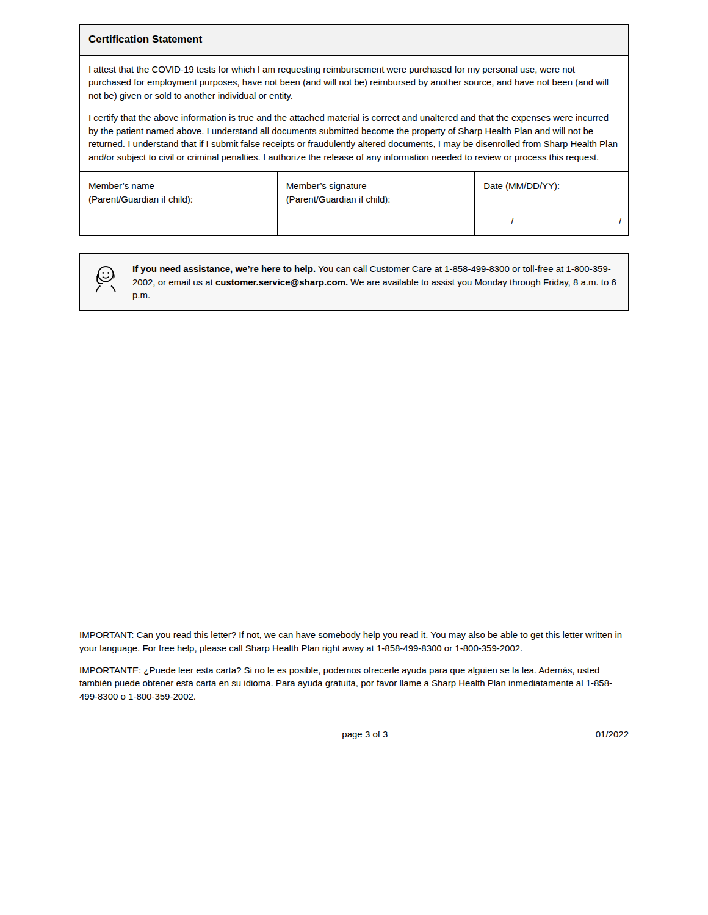| Certification Statement |
| --- |
| I attest that the COVID-19 tests for which I am requesting reimbursement were purchased for my personal use, were not purchased for employment purposes, have not been (and will not be) reimbursed by another source, and have not been (and will not be) given or sold to another individual or entity. I certify that the above information is true and the attached material is correct and unaltered and that the expenses were incurred by the patient named above. I understand all documents submitted become the property of Sharp Health Plan and will not be returned. I understand that if I submit false receipts or fraudulently altered documents, I may be disenrolled from Sharp Health Plan and/or subject to civil or criminal penalties. I authorize the release of any information needed to review or process this request. |
| Member’s name (Parent/Guardian if child): | Member’s signature (Parent/Guardian if child): | Date (MM/DD/YY): / / |
If you need assistance, we’re here to help. You can call Customer Care at 1-858-499-8300 or toll-free at 1-800-359-2002, or email us at customer.service@sharp.com. We are available to assist you Monday through Friday, 8 a.m. to 6 p.m.
IMPORTANT: Can you read this letter? If not, we can have somebody help you read it. You may also be able to get this letter written in your language. For free help, please call Sharp Health Plan right away at 1-858-499-8300 or 1-800-359-2002.
IMPORTANTE: ¿Puede leer esta carta? Si no le es posible, podemos ofrecerle ayuda para que alguien se la lea. Además, usted también puede obtener esta carta en su idioma. Para ayuda gratuita, por favor llame a Sharp Health Plan inmediatamente al 1-858-499-8300 o 1-800-359-2002.
page 3 of 3
01/2022